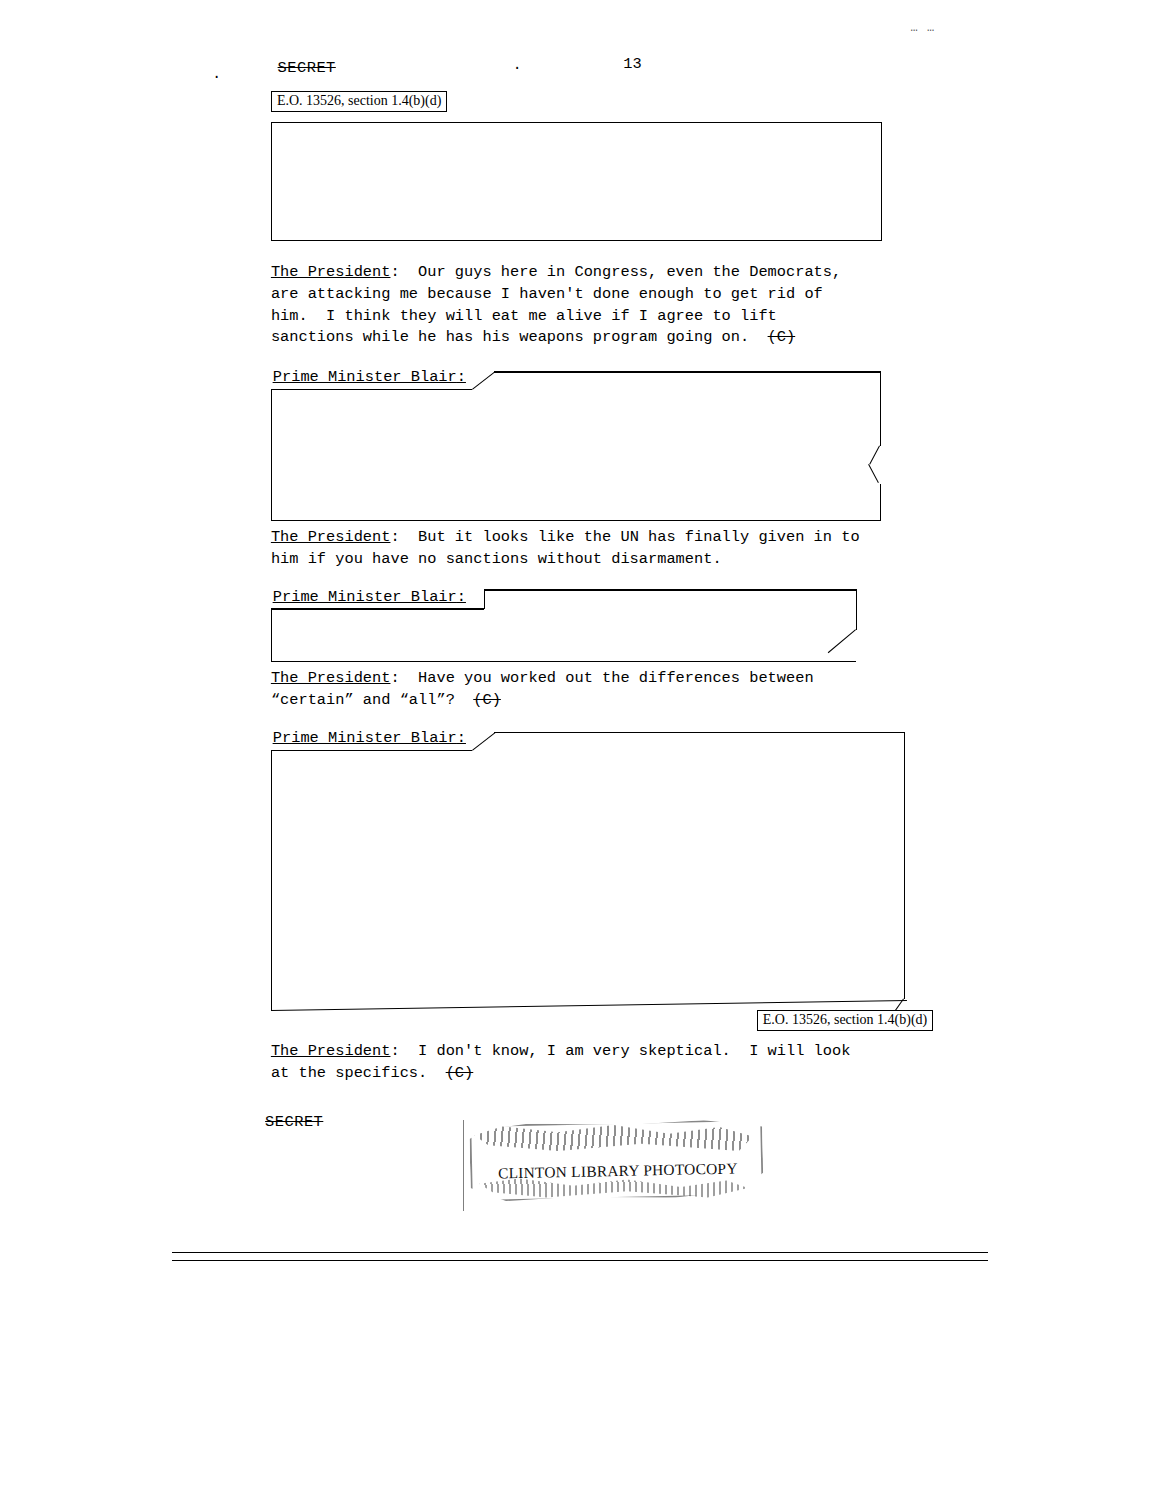… …
·
·
SECRET 13 E.O. 13526, section 1.4(b)(d)
The President: Our guys here in Congress, even the Democrats,
are attacking me because I haven't done enough to get rid of
him. I think they will eat me alive if I agree to lift
sanctions while he has his weapons program going on. (C)
Prime Minister Blair:
The President: But it looks like the UN has finally given in to
him if you have no sanctions without disarmament.
Prime Minister Blair:
The President: Have you worked out the differences between
“certain” and “all”? (C)
Prime Minister Blair:
E.O. 13526, section 1.4(b)(d)
The President: I don't know, I am very skeptical. I will look
at the specifics. (C)
SECRET
CLINTON LIBRARY PHOTOCOPY